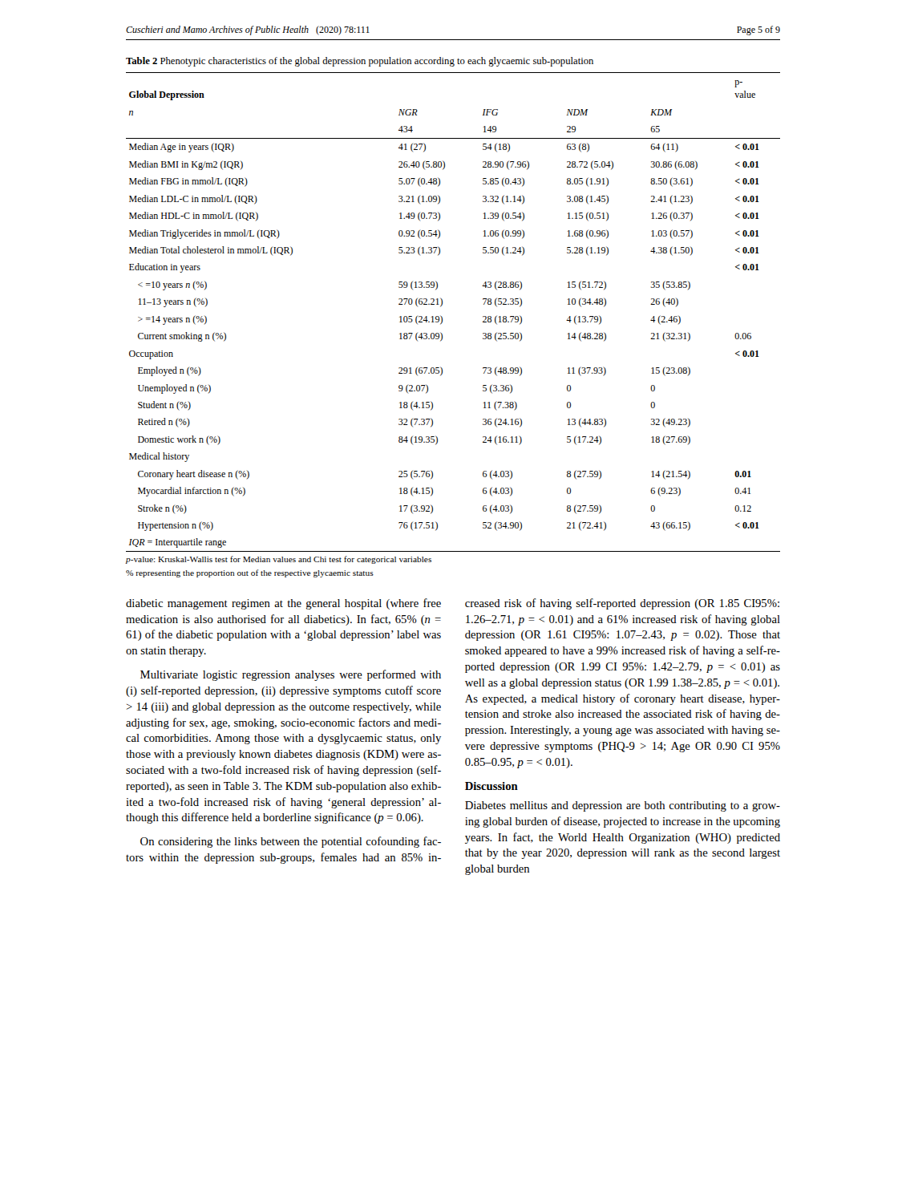Cuschieri and Mamo Archives of Public Health (2020) 78:111
Page 5 of 9
Table 2 Phenotypic characteristics of the global depression population according to each glycaemic sub-population
| Global Depression | | | | | p- value |
| --- | --- | --- | --- | --- | --- |
| n | NGR | IFG | NDM | KDM | |
| | 434 | 149 | 29 | 65 | |
| Median Age in years (IQR) | 41 (27) | 54 (18) | 63 (8) | 64 (11) | < 0.01 |
| Median BMI in Kg/m2 (IQR) | 26.40 (5.80) | 28.90 (7.96) | 28.72 (5.04) | 30.86 (6.08) | < 0.01 |
| Median FBG in mmol/L (IQR) | 5.07 (0.48) | 5.85 (0.43) | 8.05 (1.91) | 8.50 (3.61) | < 0.01 |
| Median LDL-C in mmol/L (IQR) | 3.21 (1.09) | 3.32 (1.14) | 3.08 (1.45) | 2.41 (1.23) | < 0.01 |
| Median HDL-C in mmol/L (IQR) | 1.49 (0.73) | 1.39 (0.54) | 1.15 (0.51) | 1.26 (0.37) | < 0.01 |
| Median Triglycerides in mmol/L (IQR) | 0.92 (0.54) | 1.06 (0.99) | 1.68 (0.96) | 1.03 (0.57) | < 0.01 |
| Median Total cholesterol in mmol/L (IQR) | 5.23 (1.37) | 5.50 (1.24) | 5.28 (1.19) | 4.38 (1.50) | < 0.01 |
| Education in years | | | | | < 0.01 |
| < =10 years n (%) | 59 (13.59) | 43 (28.86) | 15 (51.72) | 35 (53.85) | |
| 11–13 years n (%) | 270 (62.21) | 78 (52.35) | 10 (34.48) | 26 (40) | |
| > =14 years n (%) | 105 (24.19) | 28 (18.79) | 4 (13.79) | 4 (2.46) | |
| Current smoking n (%) | 187 (43.09) | 38 (25.50) | 14 (48.28) | 21 (32.31) | 0.06 |
| Occupation | | | | | < 0.01 |
| Employed n (%) | 291 (67.05) | 73 (48.99) | 11 (37.93) | 15 (23.08) | |
| Unemployed n (%) | 9 (2.07) | 5 (3.36) | 0 | 0 | |
| Student n (%) | 18 (4.15) | 11 (7.38) | 0 | 0 | |
| Retired n (%) | 32 (7.37) | 36 (24.16) | 13 (44.83) | 32 (49.23) | |
| Domestic work n (%) | 84 (19.35) | 24 (16.11) | 5 (17.24) | 18 (27.69) | |
| Medical history | | | | | |
| Coronary heart disease n (%) | 25 (5.76) | 6 (4.03) | 8 (27.59) | 14 (21.54) | 0.01 |
| Myocardial infarction n (%) | 18 (4.15) | 6 (4.03) | 0 | 6 (9.23) | 0.41 |
| Stroke n (%) | 17 (3.92) | 6 (4.03) | 8 (27.59) | 0 | 0.12 |
| Hypertension n (%) | 76 (17.51) | 52 (34.90) | 21 (72.41) | 43 (66.15) | < 0.01 |
| IQR = Interquartile range | | | | | |
p-value: Kruskal-Wallis test for Median values and Chi test for categorical variables
% representing the proportion out of the respective glycaemic status
diabetic management regimen at the general hospital (where free medication is also authorised for all diabetics). In fact, 65% (n = 61) of the diabetic population with a ‘global depression’ label was on statin therapy.
Multivariate logistic regression analyses were performed with (i) self-reported depression, (ii) depressive symptoms cutoff score > 14 (iii) and global depression as the outcome respectively, while adjusting for sex, age, smoking, socio-economic factors and medical comorbidities. Among those with a dysglycaemic status, only those with a previously known diabetes diagnosis (KDM) were associated with a two-fold increased risk of having depression (self-reported), as seen in Table 3. The KDM sub-population also exhibited a two-fold increased risk of having ‘general depression’ although this difference held a borderline significance (p = 0.06).
On considering the links between the potential cofounding factors within the depression sub-groups, females had an 85% increased risk of having self-reported depression (OR 1.85 CI95%: 1.26–2.71, p = < 0.01) and a 61% increased risk of having global depression (OR 1.61 CI95%: 1.07–2.43, p = 0.02). Those that smoked appeared to have a 99% increased risk of having a self-reported depression (OR 1.99 CI 95%: 1.42–2.79, p = < 0.01) as well as a global depression status (OR 1.99 1.38–2.85, p = < 0.01). As expected, a medical history of coronary heart disease, hypertension and stroke also increased the associated risk of having depression. Interestingly, a young age was associated with having severe depressive symptoms (PHQ-9 > 14; Age OR 0.90 CI 95% 0.85–0.95, p = < 0.01).
Discussion
Diabetes mellitus and depression are both contributing to a growing global burden of disease, projected to increase in the upcoming years. In fact, the World Health Organization (WHO) predicted that by the year 2020, depression will rank as the second largest global burden